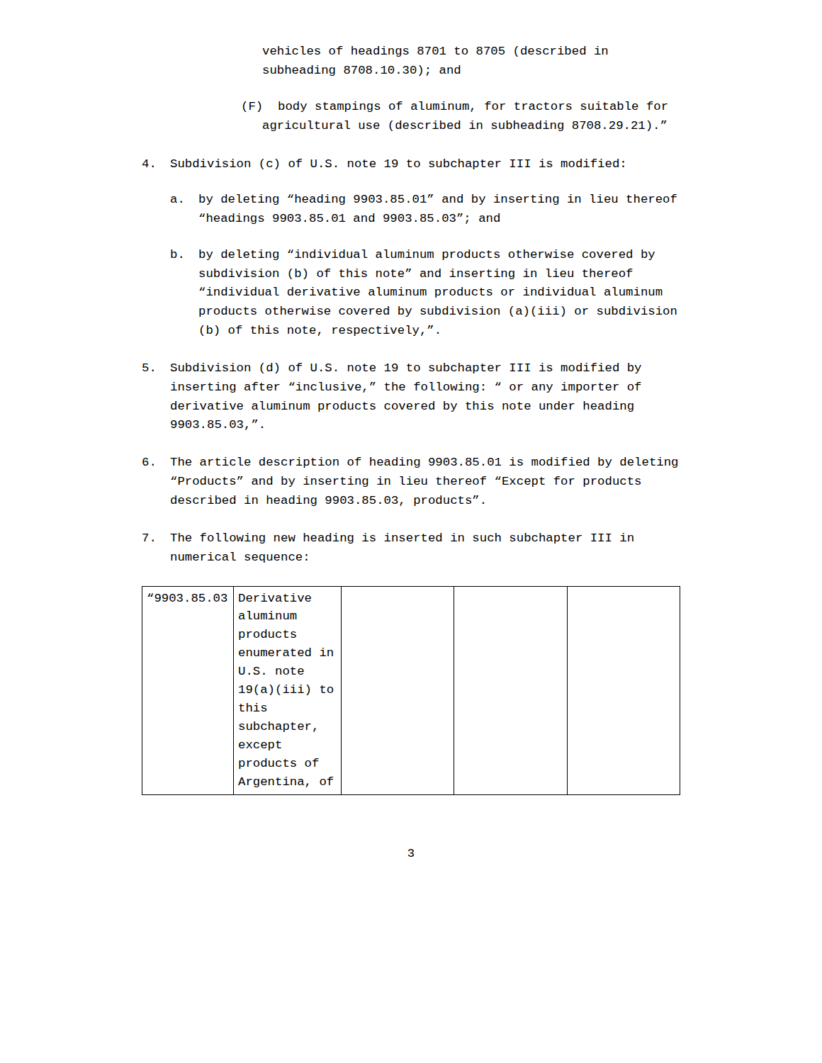vehicles of headings 8701 to 8705 (described in subheading 8708.10.30); and
(F) body stampings of aluminum, for tractors suitable for agricultural use (described in subheading 8708.29.21).”
Subdivision (c) of U.S. note 19 to subchapter III is modified:
by deleting “heading 9903.85.01” and by inserting in lieu thereof “headings 9903.85.01 and 9903.85.03”; and
by deleting “individual aluminum products otherwise covered by subdivision (b) of this note” and inserting in lieu thereof “individual derivative aluminum products or individual aluminum products otherwise covered by subdivision (a)(iii) or subdivision (b) of this note, respectively,”.
Subdivision (d) of U.S. note 19 to subchapter III is modified by inserting after “inclusive,” the following: “ or any importer of derivative aluminum products covered by this note under heading 9903.85.03,”.
The article description of heading 9903.85.01 is modified by deleting “Products” and by inserting in lieu thereof “Except for products described in heading 9903.85.03, products”.
The following new heading is inserted in such subchapter III in numerical sequence:
| “9903.85.03 | Derivative aluminum products enumerated in U.S. note 19(a)(iii) to this subchapter, except products of Argentina, of | | | |
3